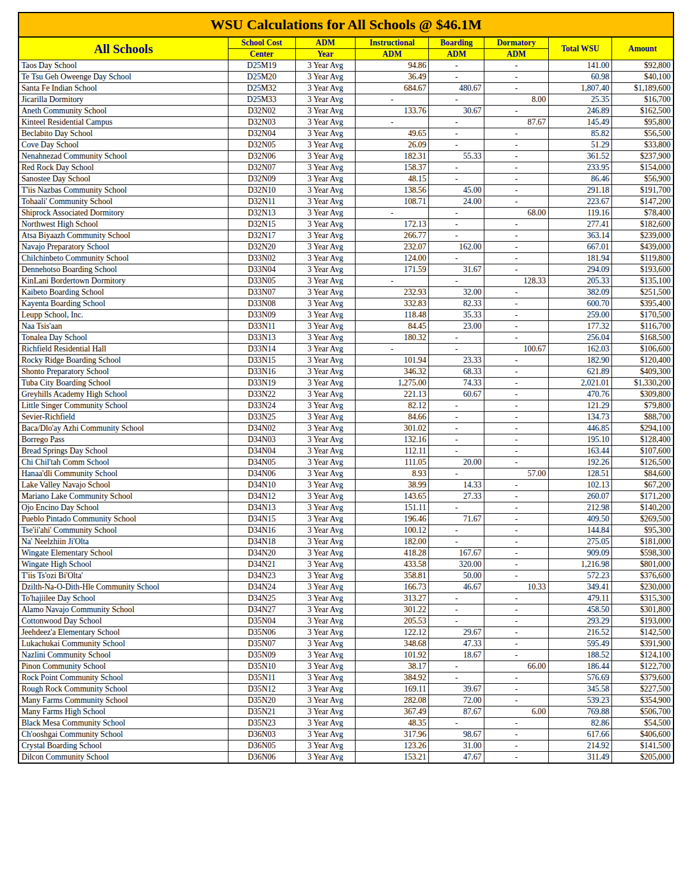WSU Calculations for All Schools @ $46.1M
| All Schools | School Cost | ADM | Instructional | Boarding | Dormatory | Total WSU | Amount |
| --- | --- | --- | --- | --- | --- | --- | --- |
| Center | Year | ADM | ADM | ADM |
| Taos Day School | D25M19 | 3 Year Avg | 94.86 | - | - | 141.00 | $92,800 |
| Te Tsu Geh Oweenge Day School | D25M20 | 3 Year Avg | 36.49 | - | - | 60.98 | $40,100 |
| Santa Fe Indian School | D25M32 | 3 Year Avg | 684.67 | 480.67 | - | 1,807.40 | $1,189,600 |
| Jicarilla Dormitory | D25M33 | 3 Year Avg | - | - | 8.00 | 25.35 | $16,700 |
| Aneth Community School | D32N02 | 3 Year Avg | 133.76 | 30.67 | - | 246.89 | $162,500 |
| Kinteel Residential Campus | D32N03 | 3 Year Avg | - | - | 87.67 | 145.49 | $95,800 |
| Beclabito Day School | D32N04 | 3 Year Avg | 49.65 | - | - | 85.82 | $56,500 |
| Cove Day School | D32N05 | 3 Year Avg | 26.09 | - | - | 51.29 | $33,800 |
| Nenahnezad Community School | D32N06 | 3 Year Avg | 182.31 | 55.33 | - | 361.52 | $237,900 |
| Red Rock Day School | D32N07 | 3 Year Avg | 158.37 | - | - | 233.95 | $154,000 |
| Sanostee Day School | D32N09 | 3 Year Avg | 48.15 | - | - | 86.46 | $56,900 |
| T'iis Nazbas Community School | D32N10 | 3 Year Avg | 138.56 | 45.00 | - | 291.18 | $191,700 |
| Tohaali' Community School | D32N11 | 3 Year Avg | 108.71 | 24.00 | - | 223.67 | $147,200 |
| Shiprock Associated Dormitory | D32N13 | 3 Year Avg | - | - | 68.00 | 119.16 | $78,400 |
| Northwest High School | D32N15 | 3 Year Avg | 172.13 | - | - | 277.41 | $182,600 |
| Atsa Biyaazh Community School | D32N17 | 3 Year Avg | 266.77 | - | - | 363.14 | $239,000 |
| Navajo Preparatory School | D32N20 | 3 Year Avg | 232.07 | 162.00 | - | 667.01 | $439,000 |
| Chilchinbeto Community School | D33N02 | 3 Year Avg | 124.00 | - | - | 181.94 | $119,800 |
| Dennehotso Boarding School | D33N04 | 3 Year Avg | 171.59 | 31.67 | - | 294.09 | $193,600 |
| KinLani Bordertown Dormitory | D33N05 | 3 Year Avg | - | - | 128.33 | 205.33 | $135,100 |
| Kaibeto Boarding School | D33N07 | 3 Year Avg | 232.93 | 32.00 | - | 382.09 | $251,500 |
| Kayenta Boarding School | D33N08 | 3 Year Avg | 332.83 | 82.33 | - | 600.70 | $395,400 |
| Leupp School, Inc. | D33N09 | 3 Year Avg | 118.48 | 35.33 | - | 259.00 | $170,500 |
| Naa Tsis'aan | D33N11 | 3 Year Avg | 84.45 | 23.00 | - | 177.32 | $116,700 |
| Tonalea Day School | D33N13 | 3 Year Avg | 180.32 | - | - | 256.04 | $168,500 |
| Richfield Residential Hall | D33N14 | 3 Year Avg | - | - | 100.67 | 162.03 | $106,600 |
| Rocky Ridge Boarding School | D33N15 | 3 Year Avg | 101.94 | 23.33 | - | 182.90 | $120,400 |
| Shonto Preparatory School | D33N16 | 3 Year Avg | 346.32 | 68.33 | - | 621.89 | $409,300 |
| Tuba City Boarding School | D33N19 | 3 Year Avg | 1,275.00 | 74.33 | - | 2,021.01 | $1,330,200 |
| Greyhills Academy High School | D33N22 | 3 Year Avg | 221.13 | 60.67 | - | 470.76 | $309,800 |
| Little Singer Community School | D33N24 | 3 Year Avg | 82.12 | - | - | 121.29 | $79,800 |
| Sevier-Richfield | D33N25 | 3 Year Avg | 84.66 | - | - | 134.73 | $88,700 |
| Baca/Dlo'ay Azhi Community School | D34N02 | 3 Year Avg | 301.02 | - | - | 446.85 | $294,100 |
| Borrego Pass | D34N03 | 3 Year Avg | 132.16 | - | - | 195.10 | $128,400 |
| Bread Springs Day School | D34N04 | 3 Year Avg | 112.11 | - | - | 163.44 | $107,600 |
| Chi Chil'tah Comm School | D34N05 | 3 Year Avg | 111.05 | 20.00 | - | 192.26 | $126,500 |
| Hanaa'dli Community School | D34N06 | 3 Year Avg | 8.93 | - | 57.00 | 128.51 | $84,600 |
| Lake Valley Navajo School | D34N10 | 3 Year Avg | 38.99 | 14.33 | - | 102.13 | $67,200 |
| Mariano Lake Community School | D34N12 | 3 Year Avg | 143.65 | 27.33 | - | 260.07 | $171,200 |
| Ojo Encino Day School | D34N13 | 3 Year Avg | 151.11 | - | - | 212.98 | $140,200 |
| Pueblo Pintado Community School | D34N15 | 3 Year Avg | 196.46 | 71.67 | - | 409.50 | $269,500 |
| Tse'ii'ahi' Community School | D34N16 | 3 Year Avg | 100.12 | - | - | 144.84 | $95,300 |
| Na' Neelzhiin Ji'Olta | D34N18 | 3 Year Avg | 182.00 | - | - | 275.05 | $181,000 |
| Wingate Elementary School | D34N20 | 3 Year Avg | 418.28 | 167.67 | - | 909.09 | $598,300 |
| Wingate High School | D34N21 | 3 Year Avg | 433.58 | 320.00 | - | 1,216.98 | $801,000 |
| T'iis Ts'ozi Bi'Olta' | D34N23 | 3 Year Avg | 358.81 | 50.00 | - | 572.23 | $376,600 |
| Dzilth-Na-O-Dith-Hle Community School | D34N24 | 3 Year Avg | 166.73 | 46.67 | 10.33 | 349.41 | $230,000 |
| To'hajiilee Day School | D34N25 | 3 Year Avg | 313.27 | - | - | 479.11 | $315,300 |
| Alamo Navajo Community School | D34N27 | 3 Year Avg | 301.22 | - | - | 458.50 | $301,800 |
| Cottonwood Day School | D35N04 | 3 Year Avg | 205.53 | - | - | 293.29 | $193,000 |
| Jeehdeez'a Elementary School | D35N06 | 3 Year Avg | 122.12 | 29.67 | - | 216.52 | $142,500 |
| Lukachukai Community School | D35N07 | 3 Year Avg | 348.68 | 47.33 | - | 595.49 | $391,900 |
| Nazlini Community School | D35N09 | 3 Year Avg | 101.92 | 18.67 | - | 188.52 | $124,100 |
| Pinon Community School | D35N10 | 3 Year Avg | 38.17 | - | 66.00 | 186.44 | $122,700 |
| Rock Point Community School | D35N11 | 3 Year Avg | 384.92 | - | - | 576.69 | $379,600 |
| Rough Rock Community School | D35N12 | 3 Year Avg | 169.11 | 39.67 | - | 345.58 | $227,500 |
| Many Farms Community School | D35N20 | 3 Year Avg | 282.08 | 72.00 | - | 539.23 | $354,900 |
| Many Farms High School | D35N21 | 3 Year Avg | 367.49 | 87.67 | 6.00 | 769.88 | $506,700 |
| Black Mesa Community School | D35N23 | 3 Year Avg | 48.35 | - | - | 82.86 | $54,500 |
| Ch'ooshgai Community School | D36N03 | 3 Year Avg | 317.96 | 98.67 | - | 617.66 | $406,600 |
| Crystal Boarding School | D36N05 | 3 Year Avg | 123.26 | 31.00 | - | 214.92 | $141,500 |
| Dilcon Community School | D36N06 | 3 Year Avg | 153.21 | 47.67 | - | 311.49 | $205,000 |